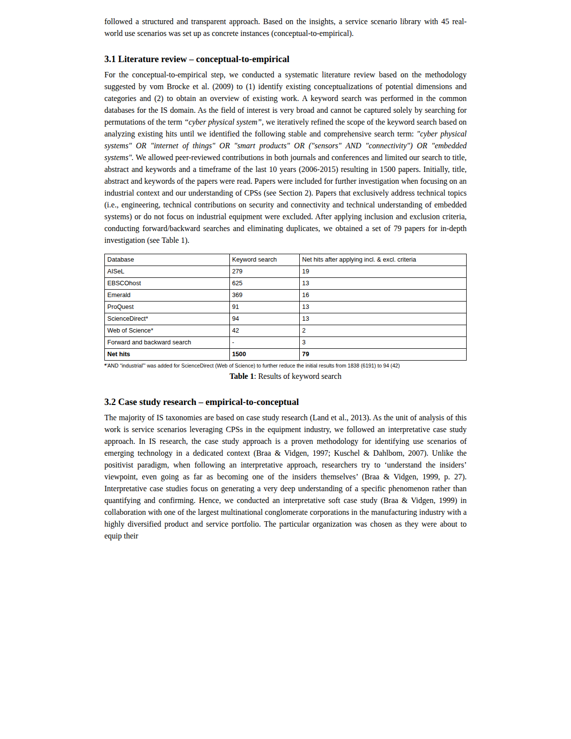followed a structured and transparent approach. Based on the insights, a service scenario library with 45 real-world use scenarios was set up as concrete instances (conceptual-to-empirical).
3.1 Literature review – conceptual-to-empirical
For the conceptual-to-empirical step, we conducted a systematic literature review based on the methodology suggested by vom Brocke et al. (2009) to (1) identify existing conceptualizations of potential dimensions and categories and (2) to obtain an overview of existing work. A keyword search was performed in the common databases for the IS domain. As the field of interest is very broad and cannot be captured solely by searching for permutations of the term “cyber physical system”, we iteratively refined the scope of the keyword search based on analyzing existing hits until we identified the following stable and comprehensive search term: "cyber physical systems" OR "internet of things" OR "smart products" OR ("sensors" AND "connectivity") OR "embedded systems". We allowed peer-reviewed contributions in both journals and conferences and limited our search to title, abstract and keywords and a timeframe of the last 10 years (2006-2015) resulting in 1500 papers. Initially, title, abstract and keywords of the papers were read. Papers were included for further investigation when focusing on an industrial context and our understanding of CPSs (see Section 2). Papers that exclusively address technical topics (i.e., engineering, technical contributions on security and connectivity and technical understanding of embedded systems) or do not focus on industrial equipment were excluded. After applying inclusion and exclusion criteria, conducting forward/backward searches and eliminating duplicates, we obtained a set of 79 papers for in-depth investigation (see Table 1).
| Database | Keyword search | Net hits after applying incl. & excl. criteria |
| --- | --- | --- |
| AISeL | 279 | 19 |
| EBSCOhost | 625 | 13 |
| Emerald | 369 | 16 |
| ProQuest | 91 | 13 |
| ScienceDirect* | 94 | 13 |
| Web of Science* | 42 | 2 |
| Forward and backward search | - | 3 |
| Net hits | 1500 | 79 |
*'AND “industrial”' was added for ScienceDirect (Web of Science) to further reduce the initial results from 1838 (6191) to 94 (42)
Table 1: Results of keyword search
3.2 Case study research – empirical-to-conceptual
The majority of IS taxonomies are based on case study research (Land et al., 2013). As the unit of analysis of this work is service scenarios leveraging CPSs in the equipment industry, we followed an interpretative case study approach. In IS research, the case study approach is a proven methodology for identifying use scenarios of emerging technology in a dedicated context (Braa & Vidgen, 1997; Kuschel & Dahlbom, 2007). Unlike the positivist paradigm, when following an interpretative approach, researchers try to ‘understand the insiders’ viewpoint, even going as far as becoming one of the insiders themselves’ (Braa & Vidgen, 1999, p. 27). Interpretative case studies focus on generating a very deep understanding of a specific phenomenon rather than quantifying and confirming. Hence, we conducted an interpretative soft case study (Braa & Vidgen, 1999) in collaboration with one of the largest multinational conglomerate corporations in the manufacturing industry with a highly diversified product and service portfolio. The particular organization was chosen as they were about to equip their